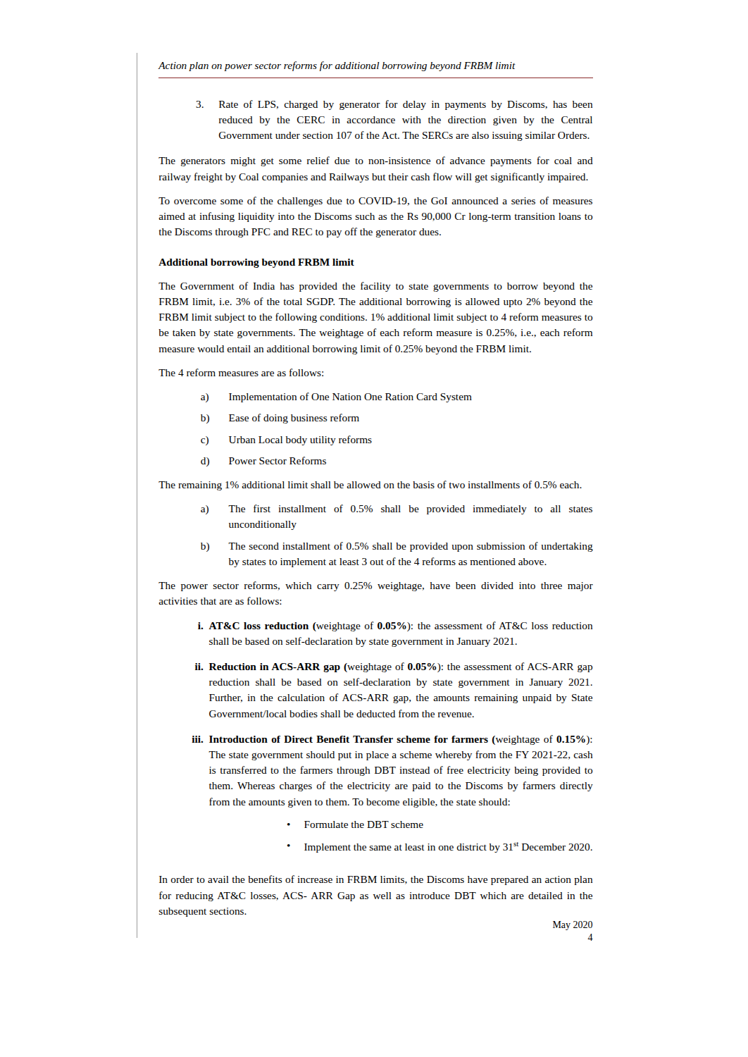Action plan on power sector reforms for additional borrowing beyond FRBM limit
3. Rate of LPS, charged by generator for delay in payments by Discoms, has been reduced by the CERC in accordance with the direction given by the Central Government under section 107 of the Act. The SERCs are also issuing similar Orders.
The generators might get some relief due to non-insistence of advance payments for coal and railway freight by Coal companies and Railways but their cash flow will get significantly impaired.
To overcome some of the challenges due to COVID-19, the GoI announced a series of measures aimed at infusing liquidity into the Discoms such as the Rs 90,000 Cr long-term transition loans to the Discoms through PFC and REC to pay off the generator dues.
Additional borrowing beyond FRBM limit
The Government of India has provided the facility to state governments to borrow beyond the FRBM limit, i.e. 3% of the total SGDP. The additional borrowing is allowed upto 2% beyond the FRBM limit subject to the following conditions. 1% additional limit subject to 4 reform measures to be taken by state governments. The weightage of each reform measure is 0.25%, i.e., each reform measure would entail an additional borrowing limit of 0.25% beyond the FRBM limit.
The 4 reform measures are as follows:
a) Implementation of One Nation One Ration Card System
b) Ease of doing business reform
c) Urban Local body utility reforms
d) Power Sector Reforms
The remaining 1% additional limit shall be allowed on the basis of two installments of 0.5% each.
a) The first installment of 0.5% shall be provided immediately to all states unconditionally
b) The second installment of 0.5% shall be provided upon submission of undertaking by states to implement at least 3 out of the 4 reforms as mentioned above.
The power sector reforms, which carry 0.25% weightage, have been divided into three major activities that are as follows:
i. AT&C loss reduction (weightage of 0.05%): the assessment of AT&C loss reduction shall be based on self-declaration by state government in January 2021.
ii. Reduction in ACS-ARR gap (weightage of 0.05%): the assessment of ACS-ARR gap reduction shall be based on self-declaration by state government in January 2021. Further, in the calculation of ACS-ARR gap, the amounts remaining unpaid by State Government/local bodies shall be deducted from the revenue.
iii. Introduction of Direct Benefit Transfer scheme for farmers (weightage of 0.15%): The state government should put in place a scheme whereby from the FY 2021-22, cash is transferred to the farmers through DBT instead of free electricity being provided to them. Whereas charges of the electricity are paid to the Discoms by farmers directly from the amounts given to them. To become eligible, the state should:
•Formulate the DBT scheme
•Implement the same at least in one district by 31st December 2020.
In order to avail the benefits of increase in FRBM limits, the Discoms have prepared an action plan for reducing AT&C losses, ACS- ARR Gap as well as introduce DBT which are detailed in the subsequent sections.
May 2020
4